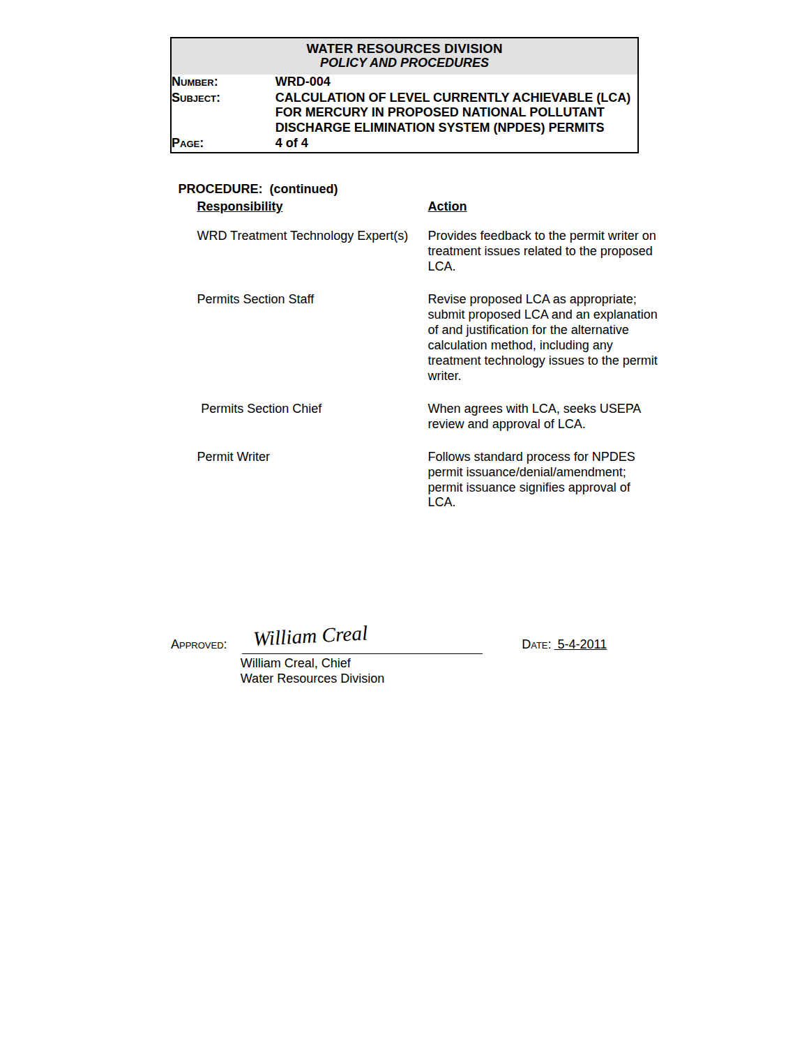| WATER RESOURCES DIVISION POLICY AND PROCEDURES |
| / Number: / WRD-004 / / Subject: / CALCULATION OF LEVEL CURRENTLY ACHIEVABLE (LCA) FOR MERCURY IN PROPOSED NATIONAL POLLUTANT DISCHARGE ELIMINATION SYSTEM (NPDES) PERMITS / / Page: / 4 of 4 / |
PROCEDURE: (continued)
| Responsibility | Action |
| --- | --- |
| WRD Treatment Technology Expert(s) | Provides feedback to the permit writer on treatment issues related to the proposed LCA. |
| Permits Section Staff | Revise proposed LCA as appropriate; submit proposed LCA and an explanation of and justification for the alternative calculation method, including any treatment technology issues to the permit writer. |
| Permits Section Chief | When agrees with LCA, seeks USEPA review and approval of LCA. |
| Permit Writer | Follows standard process for NPDES permit issuance/denial/amendment; permit issuance signifies approval of LCA. |
| Approved: | William Creal | | Date: 5-4-2011 |
William Creal, Chief
Water Resources Division